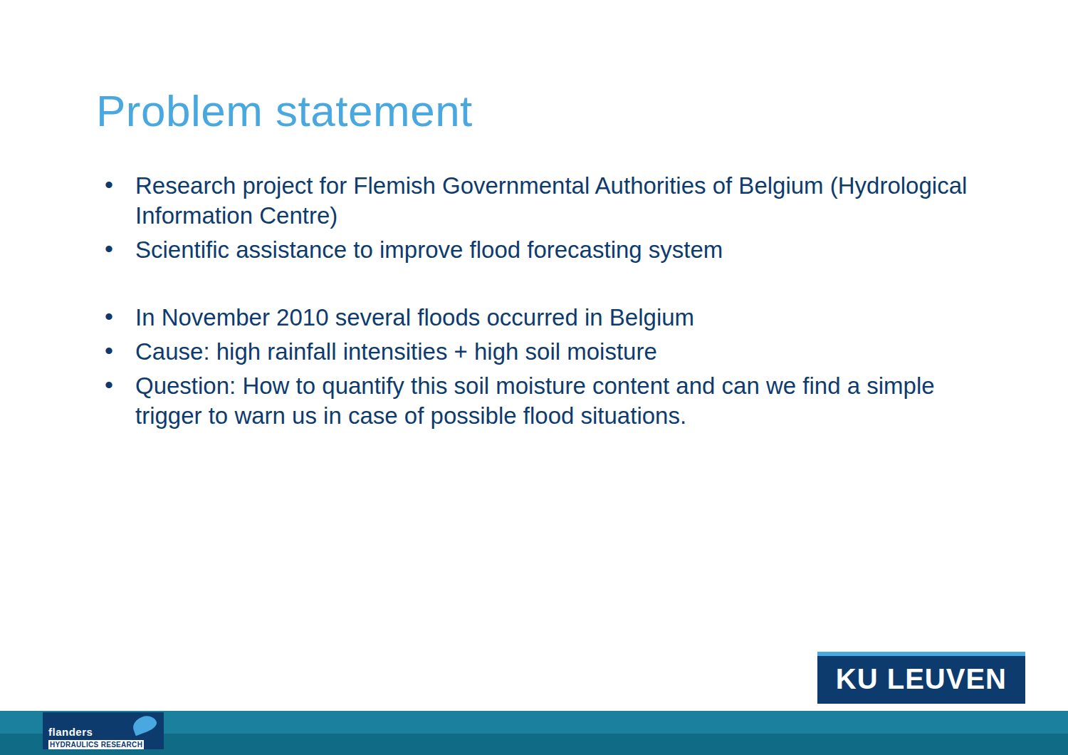Problem statement
Research project for Flemish Governmental Authorities of Belgium (Hydrological Information Centre)
Scientific assistance to improve flood forecasting system
In November 2010 several floods occurred in Belgium
Cause: high rainfall intensities + high soil moisture
Question: How to quantify this soil moisture content and can we find a simple trigger to warn us in case of possible flood situations.
KU LEUVEN
flanders
HYDRAULICS RESEARCH